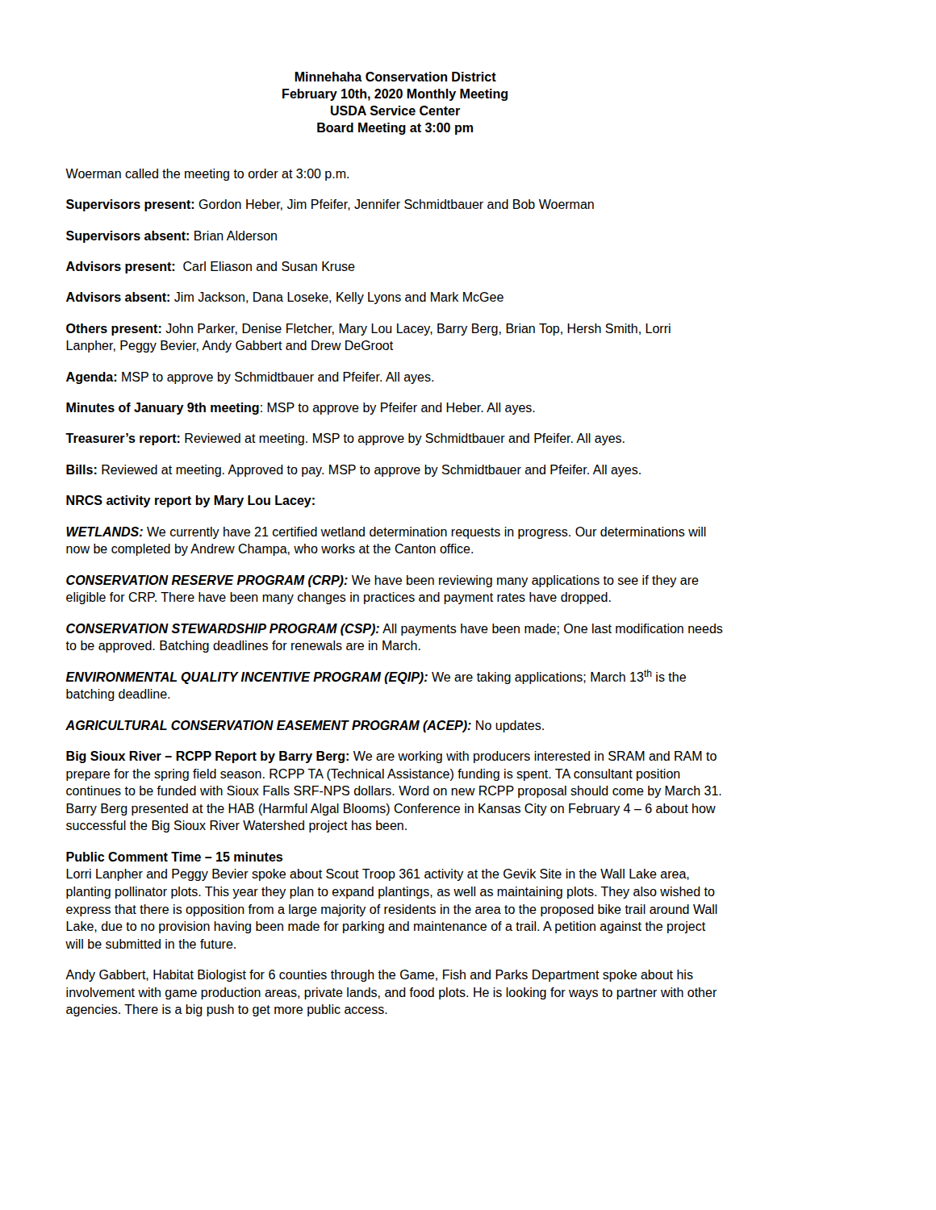Minnehaha Conservation District
February 10th, 2020 Monthly Meeting
USDA Service Center
Board Meeting at 3:00 pm
Woerman called the meeting to order at 3:00 p.m.
Supervisors present: Gordon Heber, Jim Pfeifer, Jennifer Schmidtbauer and Bob Woerman
Supervisors absent: Brian Alderson
Advisors present: Carl Eliason and Susan Kruse
Advisors absent: Jim Jackson, Dana Loseke, Kelly Lyons and Mark McGee
Others present: John Parker, Denise Fletcher, Mary Lou Lacey, Barry Berg, Brian Top, Hersh Smith, Lorri Lanpher, Peggy Bevier, Andy Gabbert and Drew DeGroot
Agenda: MSP to approve by Schmidtbauer and Pfeifer. All ayes.
Minutes of January 9th meeting: MSP to approve by Pfeifer and Heber. All ayes.
Treasurer’s report: Reviewed at meeting. MSP to approve by Schmidtbauer and Pfeifer. All ayes.
Bills: Reviewed at meeting. Approved to pay. MSP to approve by Schmidtbauer and Pfeifer. All ayes.
NRCS activity report by Mary Lou Lacey:
WETLANDS: We currently have 21 certified wetland determination requests in progress. Our determinations will now be completed by Andrew Champa, who works at the Canton office.
CONSERVATION RESERVE PROGRAM (CRP): We have been reviewing many applications to see if they are eligible for CRP. There have been many changes in practices and payment rates have dropped.
CONSERVATION STEWARDSHIP PROGRAM (CSP): All payments have been made; One last modification needs to be approved. Batching deadlines for renewals are in March.
ENVIRONMENTAL QUALITY INCENTIVE PROGRAM (EQIP): We are taking applications; March 13th is the batching deadline.
AGRICULTURAL CONSERVATION EASEMENT PROGRAM (ACEP): No updates.
Big Sioux River – RCPP Report by Barry Berg: We are working with producers interested in SRAM and RAM to prepare for the spring field season. RCPP TA (Technical Assistance) funding is spent. TA consultant position continues to be funded with Sioux Falls SRF-NPS dollars. Word on new RCPP proposal should come by March 31. Barry Berg presented at the HAB (Harmful Algal Blooms) Conference in Kansas City on February 4 – 6 about how successful the Big Sioux River Watershed project has been.
Public Comment Time – 15 minutes
Lorri Lanpher and Peggy Bevier spoke about Scout Troop 361 activity at the Gevik Site in the Wall Lake area, planting pollinator plots. This year they plan to expand plantings, as well as maintaining plots. They also wished to express that there is opposition from a large majority of residents in the area to the proposed bike trail around Wall Lake, due to no provision having been made for parking and maintenance of a trail. A petition against the project will be submitted in the future.
Andy Gabbert, Habitat Biologist for 6 counties through the Game, Fish and Parks Department spoke about his involvement with game production areas, private lands, and food plots. He is looking for ways to partner with other agencies. There is a big push to get more public access.